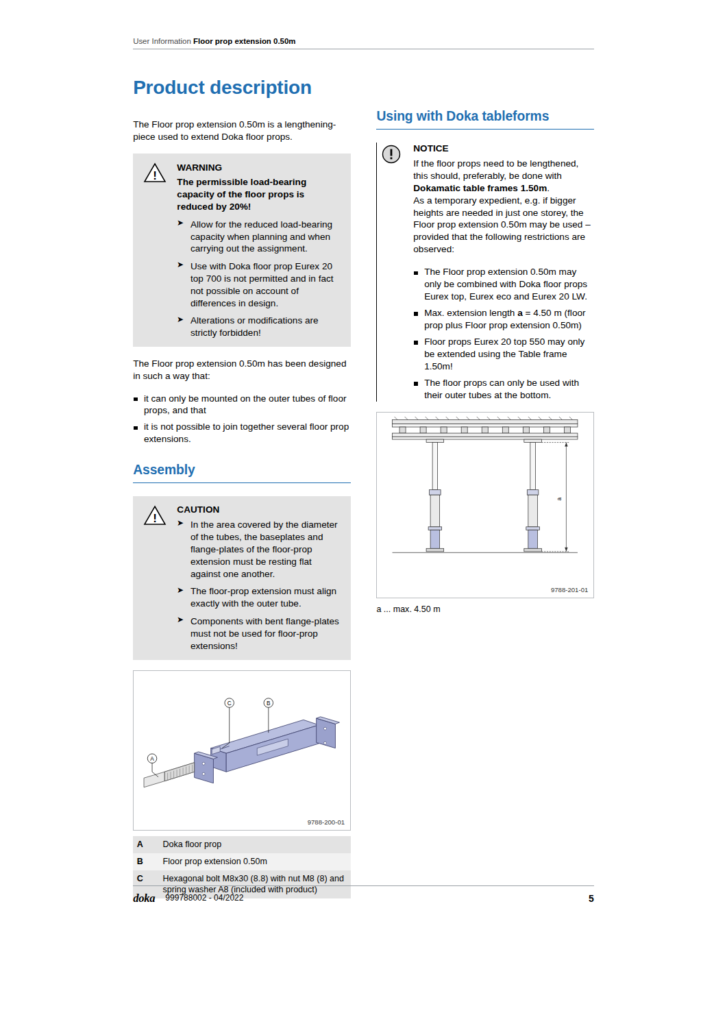User Information Floor prop extension 0.50m
Product description
The Floor prop extension 0.50m is a lengthening-piece used to extend Doka floor props.
!
WARNING
The permissible load-bearing capacity of the floor props is reduced by 20%!
Allow for the reduced load-bearing capacity when planning and when carrying out the assignment.
Use with Doka floor prop Eurex 20 top 700 is not permitted and in fact not possible on account of differences in design.
Alterations or modifications are strictly forbidden!
The Floor prop extension 0.50m has been designed in such a way that:
it can only be mounted on the outer tubes of floor props, and that
it is not possible to join together several floor prop extensions.
Assembly
!
CAUTION
In the area covered by the diameter of the tubes, the baseplates and flange-plates of the floor-prop extension must be resting flat against one another.
The floor-prop extension must align exactly with the outer tube.
Components with bent flange-plates must not be used for floor-prop extensions!
A B C
9788-200-01
| A | Doka floor prop |
| B | Floor prop extension 0.50m |
| C | Hexagonal bolt M8x30 (8.8) with nut M8 (8) and spring washer A8 (included with product) |
Using with Doka tableforms
NOTICE
If the floor props need to be lengthened, this should, preferably, be done with Dokamatic table frames 1.50m.
As a temporary expedient, e.g. if bigger heights are needed in just one storey, the Floor prop extension 0.50m may be used – provided that the following restrictions are observed:
The Floor prop extension 0.50m may only be combined with Doka floor props Eurex top, Eurex eco and Eurex 20 LW.
Max. extension length a = 4.50 m (floor prop plus Floor prop extension 0.50m)
Floor props Eurex 20 top 550 may only be extended using the Table frame 1.50m!
The floor props can only be used with their outer tubes at the bottom.
a
9788-201-01
a ... max. 4.50 m
doka 999788002 - 04/2022
5